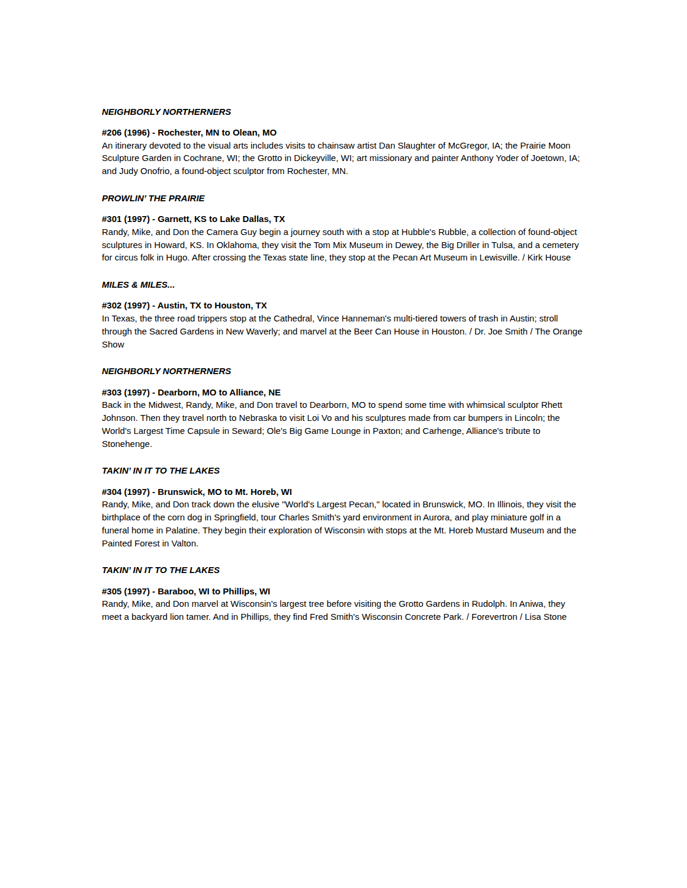NEIGHBORLY NORTHERNERS
#206 (1996) - Rochester, MN to Olean, MO
An itinerary devoted to the visual arts includes visits to chainsaw artist Dan Slaughter of McGregor, IA; the Prairie Moon Sculpture Garden in Cochrane, WI; the Grotto in Dickeyville, WI; art missionary and painter Anthony Yoder of Joetown, IA; and Judy Onofrio, a found-object sculptor from Rochester, MN.
PROWLIN’ THE PRAIRIE
#301 (1997) - Garnett, KS to Lake Dallas, TX
Randy, Mike, and Don the Camera Guy begin a journey south with a stop at Hubble's Rubble, a collection of found-object sculptures in Howard, KS. In Oklahoma, they visit the Tom Mix Museum in Dewey, the Big Driller in Tulsa, and a cemetery for circus folk in Hugo. After crossing the Texas state line, they stop at the Pecan Art Museum in Lewisville. / Kirk House
MILES & MILES...
#302 (1997) - Austin, TX to Houston, TX
In Texas, the three road trippers stop at the Cathedral, Vince Hanneman's multi-tiered towers of trash in Austin; stroll through the Sacred Gardens in New Waverly; and marvel at the Beer Can House in Houston. / Dr. Joe Smith / The Orange Show
NEIGHBORLY NORTHERNERS
#303 (1997) - Dearborn, MO to Alliance, NE
Back in the Midwest, Randy, Mike, and Don travel to Dearborn, MO to spend some time with whimsical sculptor Rhett Johnson. Then they travel north to Nebraska to visit Loi Vo and his sculptures made from car bumpers in Lincoln; the World's Largest Time Capsule in Seward; Ole's Big Game Lounge in Paxton; and Carhenge, Alliance's tribute to Stonehenge.
TAKIN’ IN IT TO THE LAKES
#304 (1997) - Brunswick, MO to Mt. Horeb, WI
Randy, Mike, and Don track down the elusive "World's Largest Pecan," located in Brunswick, MO. In Illinois, they visit the birthplace of the corn dog in Springfield, tour Charles Smith's yard environment in Aurora, and play miniature golf in a funeral home in Palatine. They begin their exploration of Wisconsin with stops at the Mt. Horeb Mustard Museum and the Painted Forest in Valton.
TAKIN’ IN IT TO THE LAKES
#305 (1997) - Baraboo, WI to Phillips, WI
Randy, Mike, and Don marvel at Wisconsin's largest tree before visiting the Grotto Gardens in Rudolph. In Aniwa, they meet a backyard lion tamer. And in Phillips, they find Fred Smith's Wisconsin Concrete Park. / Forevertron / Lisa Stone